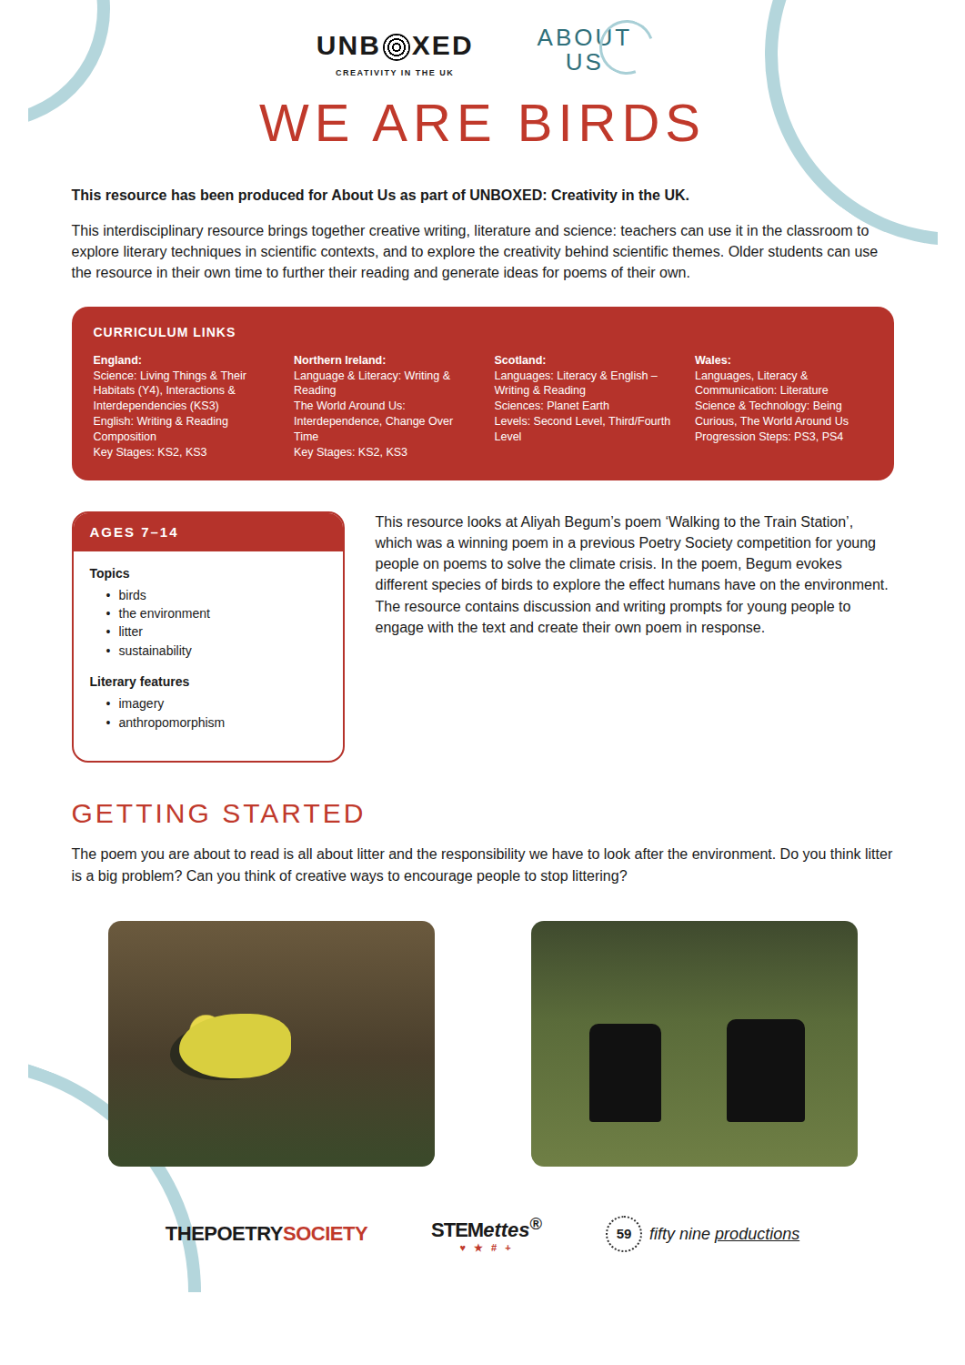UNB XED
CREATIVITY IN THE UK
ABOUT
US
WE ARE BIRDS
This resource has been produced for About Us as part of UNBOXED: Creativity in the UK.
This interdisciplinary resource brings together creative writing, literature and science: teachers can use it in the classroom to explore literary techniques in scientific contexts, and to explore the creativity behind scientific themes. Older students can use the resource in their own time to further their reading and generate ideas for poems of their own.
CURRICULUM LINKS
England: Science: Living Things & Their Habitats (Y4), Interactions & Interdependencies (KS3)
English: Writing & Reading Composition
Key Stages: KS2, KS3
Northern Ireland: Language & Literacy: Writing & Reading
The World Around Us: Interdependence, Change Over Time
Key Stages: KS2, KS3
Scotland: Languages: Literacy & English – Writing & Reading
Sciences: Planet Earth
Levels: Second Level, Third/Fourth Level
Wales: Languages, Literacy & Communication: Literature
Science & Technology: Being Curious, The World Around Us
Progression Steps: PS3, PS4
AGES 7–14
Topics
birds
the environment
litter
sustainability
Literary features
imagery
anthropomorphism
This resource looks at Aliyah Begum’s poem ‘Walking to the Train Station’, which was a winning poem in a previous Poetry Society competition for young people on poems to solve the climate crisis. In the poem, Begum evokes different species of birds to explore the effect humans have on the environment. The resource contains discussion and writing prompts for young people to engage with the text and create their own poem in response.
GETTING STARTED
The poem you are about to read is all about litter and the responsibility we have to look after the environment. Do you think litter is a big problem? Can you think of creative ways to encourage people to stop littering?
THE POETRY SOCIETY
STEM ettes®
♥ ★ # +
59
fifty nine productions